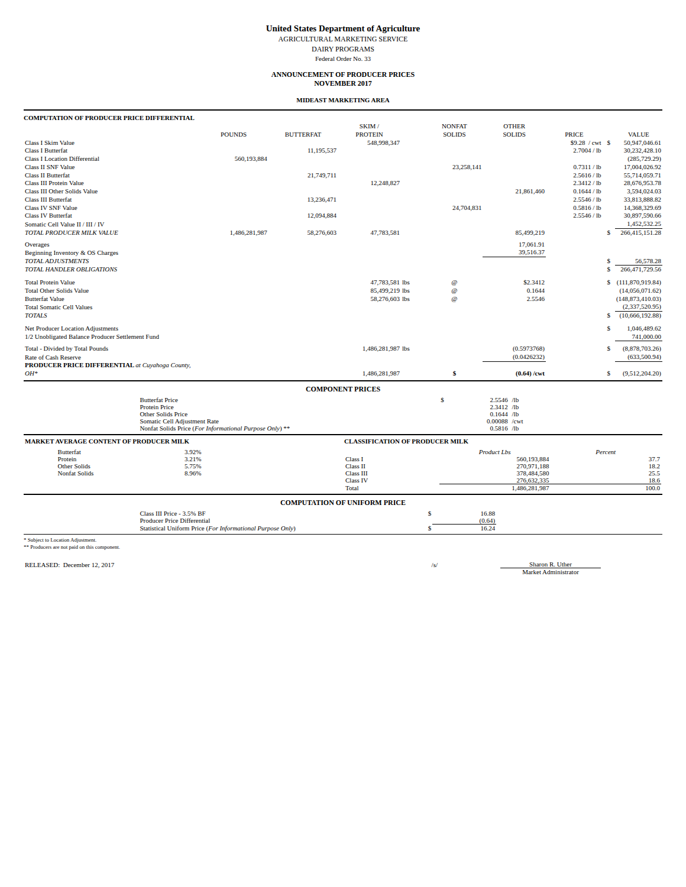United States Department of Agriculture
AGRICULTURAL MARKETING SERVICE
DAIRY PROGRAMS
Federal Order No. 33
ANNOUNCEMENT OF PRODUCER PRICES
NOVEMBER 2017
MIDEAST MARKETING AREA
COMPUTATION OF PRODUCER PRICE DIFFERENTIAL
| | | | SKIM / | | NONFAT | OTHER | | | |
| | POUNDS | BUTTERFAT | PROTEIN | | SOLIDS | SOLIDS | PRICE | | VALUE |
| Class I Skim Value | | | 548,998,347 | | | | $9.28 / cwt | $ | 50,947,046.61 |
| Class I Butterfat | | 11,195,537 | | | | | 2.7004 / lb | | 30,232,428.10 |
| Class I Location Differential | 560,193,884 | | | | | | | | (285,729.29) |
| Class II SNF Value | | | | | 23,258,141 | | 0.7311 / lb | | 17,004,026.92 |
| Class II Butterfat | | 21,749,711 | | | | | 2.5616 / lb | | 55,714,059.71 |
| Class III Protein Value | | | 12,248,827 | | | | 2.3412 / lb | | 28,676,953.78 |
| Class III Other Solids Value | | | | | | 21,861,460 | 0.1644 / lb | | 3,594,024.03 |
| Class III Butterfat | | 13,236,471 | | | | | 2.5546 / lb | | 33,813,888.82 |
| Class IV SNF Value | | | | | 24,704,831 | | 0.5816 / lb | | 14,368,329.69 |
| Class IV Butterfat | | 12,094,884 | | | | | 2.5546 / lb | | 30,897,590.66 |
| Somatic Cell Value II / III / IV | | | | | | | | | 1,452,532.25 |
| TOTAL PRODUCER MILK VALUE | 1,486,281,987 | 58,276,603 | 47,783,581 | | | 85,499,219 | | $ | 266,415,151.28 |
| Overages | | | | | | 17,061.91 | | | |
| Beginning Inventory & OS Charges | | | | | | 39,516.37 | | | |
| TOTAL ADJUSTMENTS | | | | | | | | $ | 56,578.28 |
| TOTAL HANDLER OBLIGATIONS | | | | | | | | $ | 266,471,729.56 |
| Total Protein Value | | | 47,783,581 | lbs | @ | $2.3412 | | $ | (111,870,919.84) |
| Total Other Solids Value | | | 85,499,219 | lbs | @ | 0.1644 | | | (14,056,071.62) |
| Butterfat Value | | | 58,276,603 | lbs | @ | 2.5546 | | | (148,873,410.03) |
| Total Somatic Cell Values | | | | | | | | | (2,337,520.95) |
| TOTALS | | | | | | | | $ | (10,666,192.88) |
| Net Producer Location Adjustments | | | | | | | | $ | 1,046,489.62 |
| 1/2 Unobligated Balance Producer Settlement Fund | | | | | | | | | 741,000.00 |
| Total - Divided by Total Pounds | | | 1,486,281,987 | lbs | | (0.5973768) | | $ | (8,878,703.26) |
| Rate of Cash Reserve | | | | | | (0.0426232) | | | (633,500.94) |
| PRODUCER PRICE DIFFERENTIAL at Cuyahoga County, OH* | | | 1,486,281,987 | | $ | (0.64) /cwt | | $ | (9,512,204.20) |
COMPONENT PRICES
| | Butterfat Price | $ | 2.5546 | /lb |
| | Protein Price | | 2.3412 | /lb |
| | Other Solids Price | | 0.1644 | /lb |
| | Somatic Cell Adjustment Rate | | 0.00088 | /cwt |
| | Nonfat Solids Price ( For Informational Purpose Only ) ** | | 0.5816 | /lb |
| MARKET AVERAGE CONTENT OF PRODUCER MILK | CLASSIFICATION OF PRODUCER MILK |
| / / Butterfat / 3.92% / / / Protein / 3.21% / / / Other Solids / 5.75% / / / Nonfat Solids / 8.96% / | / / Product Lbs / Percent / / Class I / 560,193,884 / 37.7 / / Class II / 270,971,188 / 18.2 / / Class III / 378,484,580 / 25.5 / / Class IV / 276,632,335 / 18.6 / / Total / 1,486,281,987 / 100.0 / |
COMPUTATION OF UNIFORM PRICE
| | Class III Price - 3.5% BF | $ | 16.88 | |
| | Producer Price Differential | | (0.64) | |
| | Statistical Uniform Price ( For Informational Purpose Only ) | $ | 16.24 | |
* Subject to Location Adjustment.
** Producers are not paid on this component.
| RELEASED: December 12, 2017 | /s/ | Sharon R. Uther |
| | | Market Administrator |